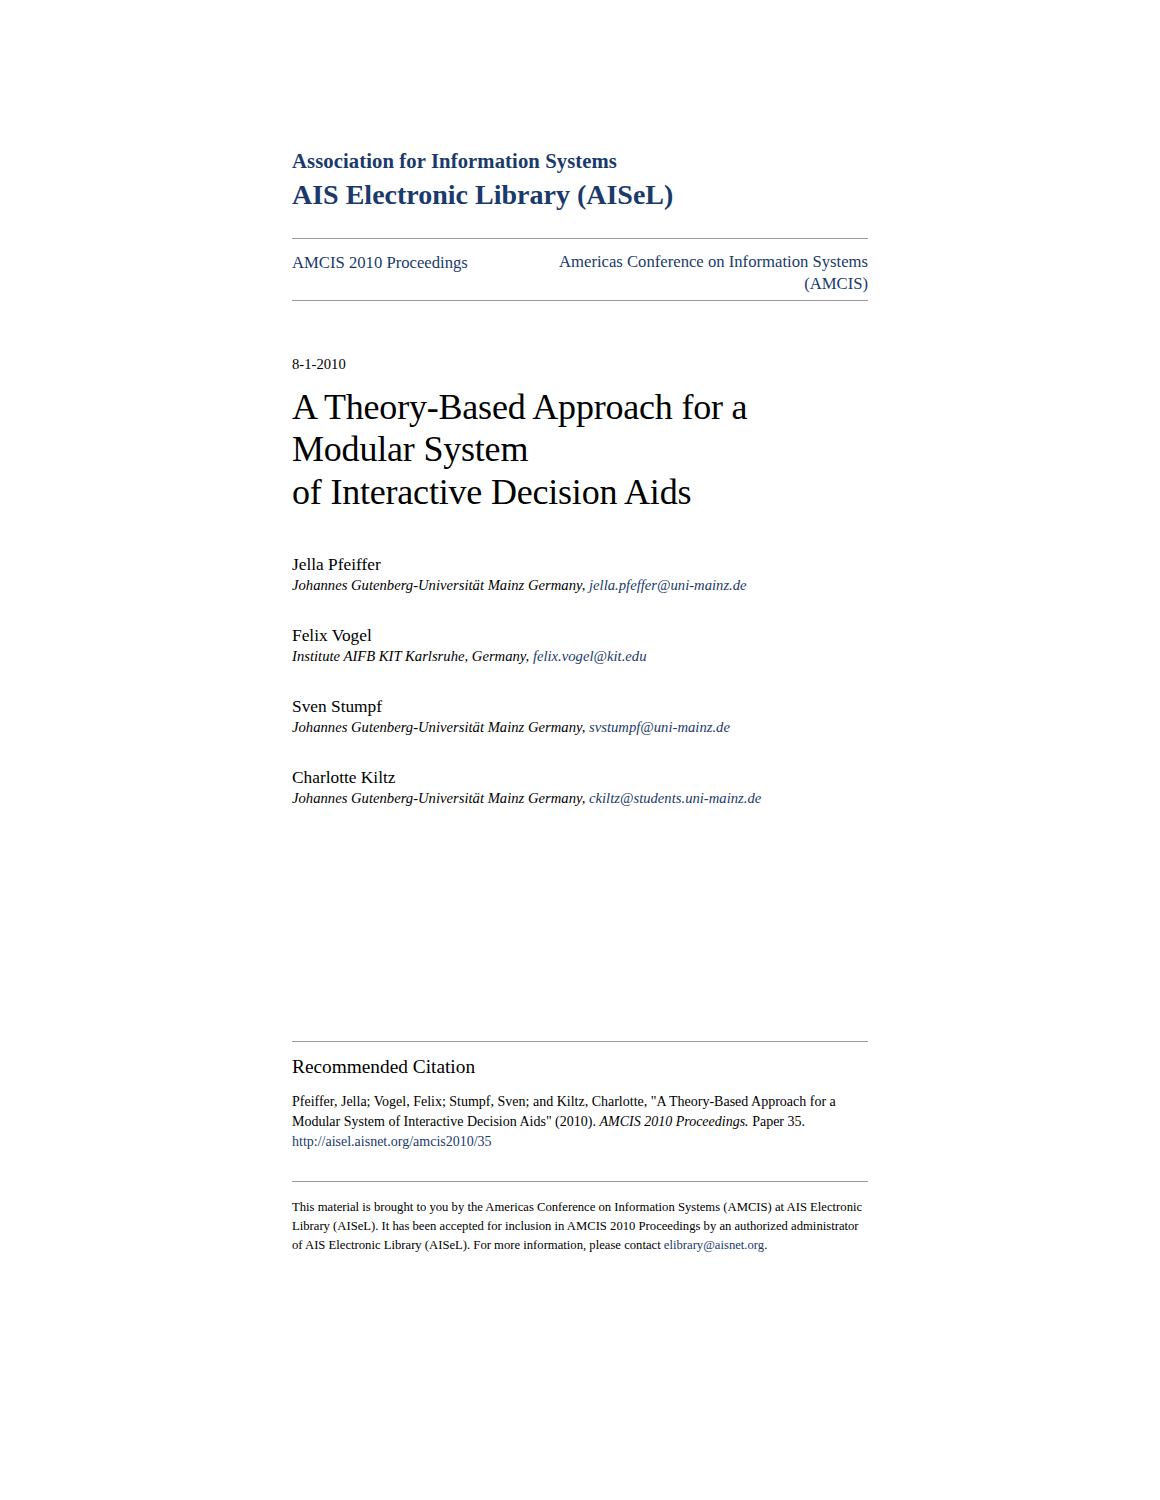Association for Information Systems
AIS Electronic Library (AISeL)
AMCIS 2010 Proceedings
Americas Conference on Information Systems
(AMCIS)
8-1-2010
A Theory-Based Approach for a Modular System
of Interactive Decision Aids
Jella Pfeiffer
Johannes Gutenberg-Universität Mainz Germany, jella.pfeffer@uni-mainz.de
Felix Vogel
Institute AIFB KIT Karlsruhe, Germany, felix.vogel@kit.edu
Sven Stumpf
Johannes Gutenberg-Universität Mainz Germany, svstumpf@uni-mainz.de
Charlotte Kiltz
Johannes Gutenberg-Universität Mainz Germany, ckiltz@students.uni-mainz.de
Recommended Citation
Pfeiffer, Jella; Vogel, Felix; Stumpf, Sven; and Kiltz, Charlotte, "A Theory-Based Approach for a Modular System of Interactive Decision Aids" (2010). AMCIS 2010 Proceedings. Paper 35.
http://aisel.aisnet.org/amcis2010/35
This material is brought to you by the Americas Conference on Information Systems (AMCIS) at AIS Electronic Library (AISeL). It has been accepted for inclusion in AMCIS 2010 Proceedings by an authorized administrator of AIS Electronic Library (AISeL). For more information, please contact elibrary@aisnet.org.